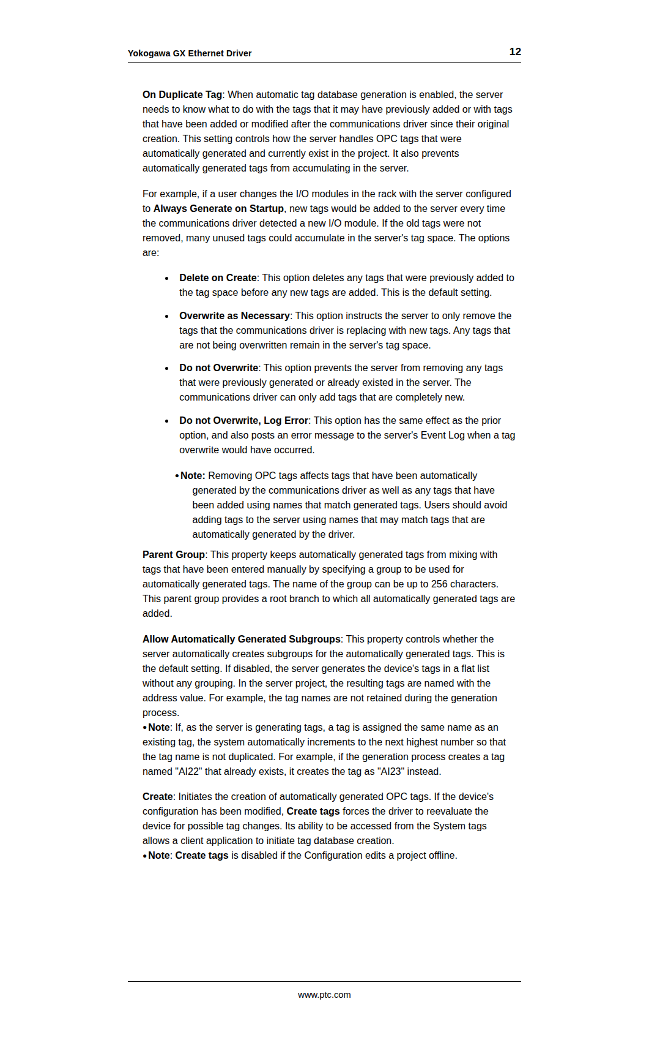Yokogawa GX Ethernet Driver
12
On Duplicate Tag: When automatic tag database generation is enabled, the server needs to know what to do with the tags that it may have previously added or with tags that have been added or modified after the communications driver since their original creation. This setting controls how the server handles OPC tags that were automatically generated and currently exist in the project. It also prevents automatically generated tags from accumulating in the server.
For example, if a user changes the I/O modules in the rack with the server configured to Always Generate on Startup, new tags would be added to the server every time the communications driver detected a new I/O module. If the old tags were not removed, many unused tags could accumulate in the server's tag space. The options are:
Delete on Create: This option deletes any tags that were previously added to the tag space before any new tags are added. This is the default setting.
Overwrite as Necessary: This option instructs the server to only remove the tags that the communications driver is replacing with new tags. Any tags that are not being overwritten remain in the server's tag space.
Do not Overwrite: This option prevents the server from removing any tags that were previously generated or already existed in the server. The communications driver can only add tags that are completely new.
Do not Overwrite, Log Error: This option has the same effect as the prior option, and also posts an error message to the server's Event Log when a tag overwrite would have occurred.
●Note: Removing OPC tags affects tags that have been automatically generated by the communications driver as well as any tags that have been added using names that match generated tags. Users should avoid adding tags to the server using names that may match tags that are automatically generated by the driver.
Parent Group: This property keeps automatically generated tags from mixing with tags that have been entered manually by specifying a group to be used for automatically generated tags. The name of the group can be up to 256 characters. This parent group provides a root branch to which all automatically generated tags are added.
Allow Automatically Generated Subgroups: This property controls whether the server automatically creates subgroups for the automatically generated tags. This is the default setting. If disabled, the server generates the device's tags in a flat list without any grouping. In the server project, the resulting tags are named with the address value. For example, the tag names are not retained during the generation process.
●Note: If, as the server is generating tags, a tag is assigned the same name as an existing tag, the system automatically increments to the next highest number so that the tag name is not duplicated. For example, if the generation process creates a tag named "AI22" that already exists, it creates the tag as "AI23" instead.
Create: Initiates the creation of automatically generated OPC tags. If the device's configuration has been modified, Create tags forces the driver to reevaluate the device for possible tag changes. Its ability to be accessed from the System tags allows a client application to initiate tag database creation.
●Note: Create tags is disabled if the Configuration edits a project offline.
www.ptc.com